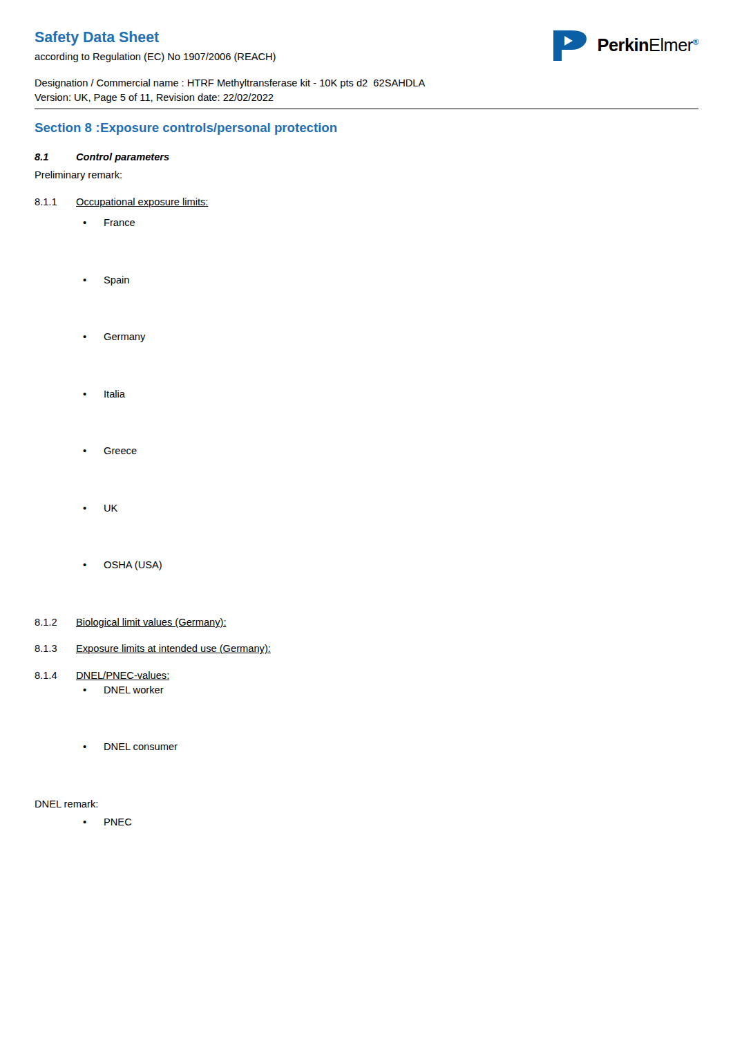PerkinElmer®
Safety Data Sheet
according to Regulation (EC) No 1907/2006 (REACH)
Designation / Commercial name : HTRF Methyltransferase kit - 10K pts d2 62SAHDLA
Version: UK, Page 5 of 11, Revision date: 22/02/2022
Section 8 : Exposure controls/personal protection
8.1 Control parameters
Preliminary remark:
8.1.1 Occupational exposure limits:
France
Spain
Germany
Italia
Greece
UK
OSHA (USA)
8.1.2 Biological limit values (Germany):
8.1.3 Exposure limits at intended use (Germany):
8.1.4 DNEL/PNEC-values:
DNEL worker
DNEL consumer
DNEL remark:
PNEC